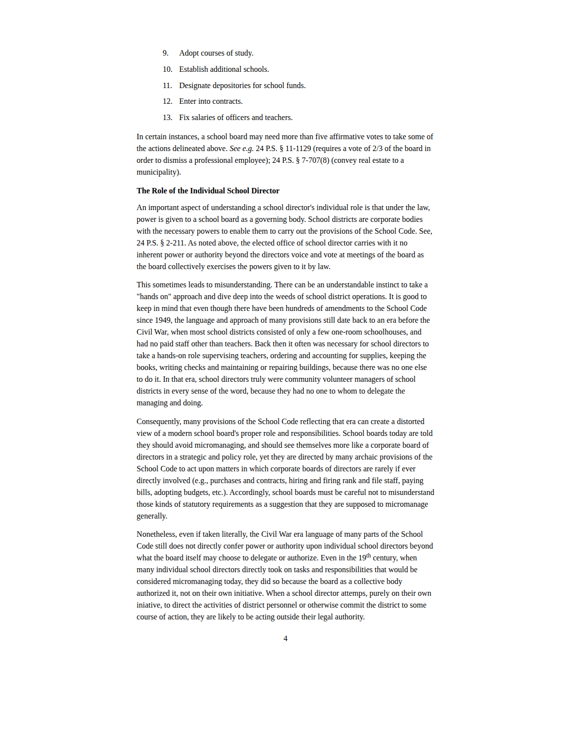9. Adopt courses of study.
10. Establish additional schools.
11. Designate depositories for school funds.
12. Enter into contracts.
13. Fix salaries of officers and teachers.
In certain instances, a school board may need more than five affirmative votes to take some of the actions delineated above. See e.g. 24 P.S. § 11-1129 (requires a vote of 2/3 of the board in order to dismiss a professional employee); 24 P.S. § 7-707(8) (convey real estate to a municipality).
The Role of the Individual School Director
An important aspect of understanding a school director's individual role is that under the law, power is given to a school board as a governing body. School districts are corporate bodies with the necessary powers to enable them to carry out the provisions of the School Code. See, 24 P.S. § 2-211. As noted above, the elected office of school director carries with it no inherent power or authority beyond the directors voice and vote at meetings of the board as the board collectively exercises the powers given to it by law.
This sometimes leads to misunderstanding. There can be an understandable instinct to take a "hands on" approach and dive deep into the weeds of school district operations. It is good to keep in mind that even though there have been hundreds of amendments to the School Code since 1949, the language and approach of many provisions still date back to an era before the Civil War, when most school districts consisted of only a few one-room schoolhouses, and had no paid staff other than teachers. Back then it often was necessary for school directors to take a hands-on role supervising teachers, ordering and accounting for supplies, keeping the books, writing checks and maintaining or repairing buildings, because there was no one else to do it. In that era, school directors truly were community volunteer managers of school districts in every sense of the word, because they had no one to whom to delegate the managing and doing.
Consequently, many provisions of the School Code reflecting that era can create a distorted view of a modern school board's proper role and responsibilities. School boards today are told they should avoid micromanaging, and should see themselves more like a corporate board of directors in a strategic and policy role, yet they are directed by many archaic provisions of the School Code to act upon matters in which corporate boards of directors are rarely if ever directly involved (e.g., purchases and contracts, hiring and firing rank and file staff, paying bills, adopting budgets, etc.). Accordingly, school boards must be careful not to misunderstand those kinds of statutory requirements as a suggestion that they are supposed to micromanage generally.
Nonetheless, even if taken literally, the Civil War era language of many parts of the School Code still does not directly confer power or authority upon individual school directors beyond what the board itself may choose to delegate or authorize. Even in the 19th century, when many individual school directors directly took on tasks and responsibilities that would be considered micromanaging today, they did so because the board as a collective body authorized it, not on their own initiative. When a school director attemps, purely on their own iniative, to direct the activities of district personnel or otherwise commit the district to some course of action, they are likely to be acting outside their legal authority.
4